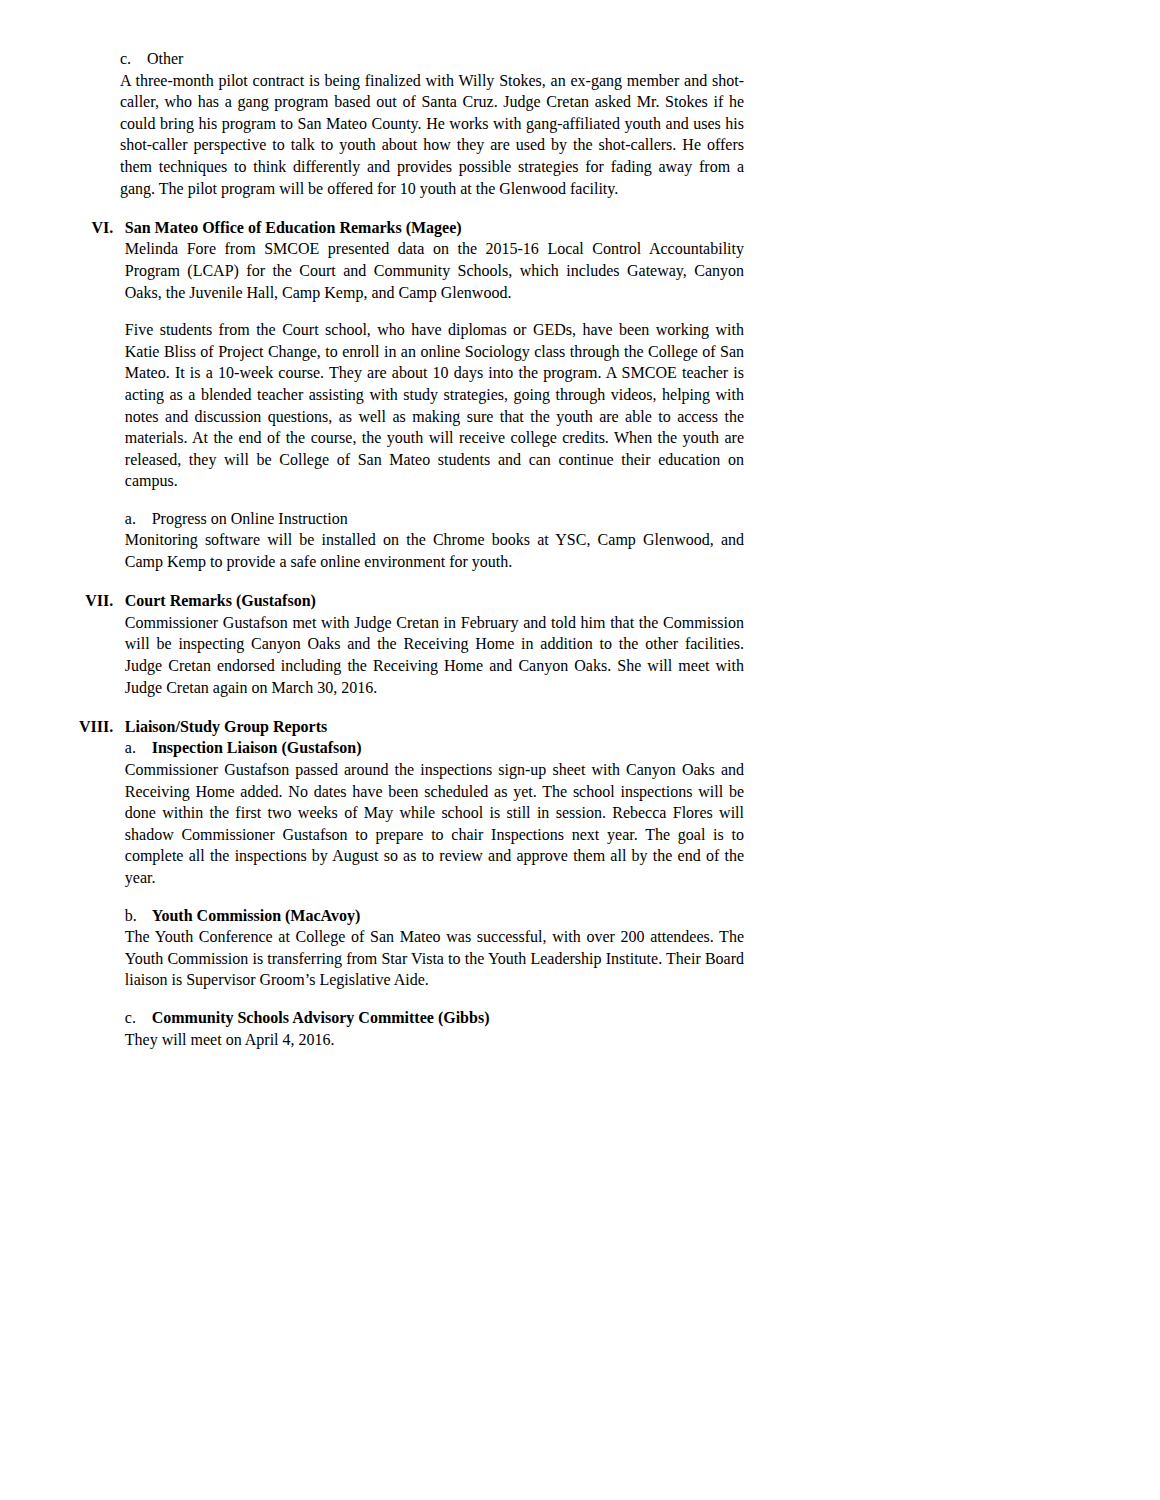c. Other
A three-month pilot contract is being finalized with Willy Stokes, an ex-gang member and shot-caller, who has a gang program based out of Santa Cruz. Judge Cretan asked Mr. Stokes if he could bring his program to San Mateo County. He works with gang-affiliated youth and uses his shot-caller perspective to talk to youth about how they are used by the shot-callers. He offers them techniques to think differently and provides possible strategies for fading away from a gang. The pilot program will be offered for 10 youth at the Glenwood facility.
VI.
San Mateo Office of Education Remarks (Magee)
Melinda Fore from SMCOE presented data on the 2015-16 Local Control Accountability Program (LCAP) for the Court and Community Schools, which includes Gateway, Canyon Oaks, the Juvenile Hall, Camp Kemp, and Camp Glenwood.
Five students from the Court school, who have diplomas or GEDs, have been working with Katie Bliss of Project Change, to enroll in an online Sociology class through the College of San Mateo. It is a 10-week course. They are about 10 days into the program. A SMCOE teacher is acting as a blended teacher assisting with study strategies, going through videos, helping with notes and discussion questions, as well as making sure that the youth are able to access the materials. At the end of the course, the youth will receive college credits. When the youth are released, they will be College of San Mateo students and can continue their education on campus.
a. Progress on Online Instruction
Monitoring software will be installed on the Chrome books at YSC, Camp Glenwood, and Camp Kemp to provide a safe online environment for youth.
VII.
Court Remarks (Gustafson)
Commissioner Gustafson met with Judge Cretan in February and told him that the Commission will be inspecting Canyon Oaks and the Receiving Home in addition to the other facilities. Judge Cretan endorsed including the Receiving Home and Canyon Oaks. She will meet with Judge Cretan again on March 30, 2016.
VIII.
Liaison/Study Group Reports
a. Inspection Liaison (Gustafson)
Commissioner Gustafson passed around the inspections sign-up sheet with Canyon Oaks and Receiving Home added. No dates have been scheduled as yet. The school inspections will be done within the first two weeks of May while school is still in session. Rebecca Flores will shadow Commissioner Gustafson to prepare to chair Inspections next year. The goal is to complete all the inspections by August so as to review and approve them all by the end of the year.
b. Youth Commission (MacAvoy)
The Youth Conference at College of San Mateo was successful, with over 200 attendees. The Youth Commission is transferring from Star Vista to the Youth Leadership Institute. Their Board liaison is Supervisor Groom’s Legislative Aide.
c. Community Schools Advisory Committee (Gibbs)
They will meet on April 4, 2016.